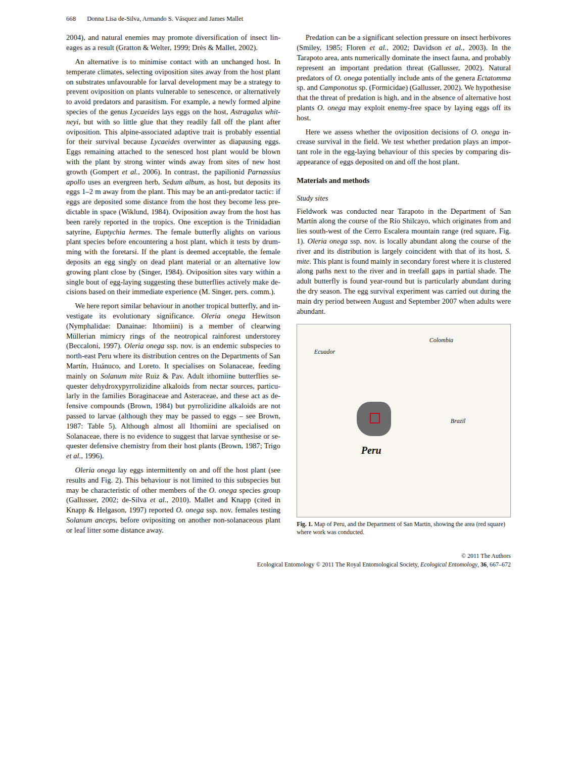668 Donna Lisa de-Silva, Armando S. Vásquez and James Mallet
2004), and natural enemies may promote diversification of insect lineages as a result (Gratton & Welter, 1999; Drès & Mallet, 2002).
An alternative is to minimise contact with an unchanged host. In temperate climates, selecting oviposition sites away from the host plant on substrates unfavourable for larval development may be a strategy to prevent oviposition on plants vulnerable to senescence, or alternatively to avoid predators and parasitism. For example, a newly formed alpine species of the genus Lycaeides lays eggs on the host, Astragalus whitneyi, but with so little glue that they readily fall off the plant after oviposition. This alpine-associated adaptive trait is probably essential for their survival because Lycaeides overwinter as diapausing eggs. Eggs remaining attached to the senesced host plant would be blown with the plant by strong winter winds away from sites of new host growth (Gompert et al., 2006). In contrast, the papilionid Parnassius apollo uses an evergreen herb, Sedum album, as host, but deposits its eggs 1–2 m away from the plant. This may be an anti-predator tactic: if eggs are deposited some distance from the host they become less predictable in space (Wiklund, 1984). Oviposition away from the host has been rarely reported in the tropics. One exception is the Trinidadian satyrine, Euptychia hermes. The female butterfly alights on various plant species before encountering a host plant, which it tests by drumming with the foretarsi. If the plant is deemed acceptable, the female deposits an egg singly on dead plant material or an alternative low growing plant close by (Singer, 1984). Oviposition sites vary within a single bout of egg-laying suggesting these butterflies actively make decisions based on their immediate experience (M. Singer, pers. comm.).
We here report similar behaviour in another tropical butterfly, and investigate its evolutionary significance. Oleria onega Hewitson (Nymphalidae: Danainae: Ithomiini) is a member of clearwing Müllerian mimicry rings of the neotropical rainforest understorey (Beccaloni, 1997). Oleria onega ssp. nov. is an endemic subspecies to north-east Peru where its distribution centres on the Departments of San Martín, Huánuco, and Loreto. It specialises on Solanaceae, feeding mainly on Solanum mite Ruiz & Pav. Adult ithomiine butterflies sequester dehydroxypyrrolizidine alkaloids from nectar sources, particularly in the families Boraginaceae and Asteraceae, and these act as defensive compounds (Brown, 1984) but pyrrolizidine alkaloids are not passed to larvae (although they may be passed to eggs – see Brown, 1987: Table 5). Although almost all Ithomiini are specialised on Solanaceae, there is no evidence to suggest that larvae synthesise or sequester defensive chemistry from their host plants (Brown, 1987; Trigo et al., 1996).
Oleria onega lay eggs intermittently on and off the host plant (see results and Fig. 2). This behaviour is not limited to this subspecies but may be characteristic of other members of the O. onega species group (Gallusser, 2002; de-Silva et al., 2010). Mallet and Knapp (cited in Knapp & Helgason, 1997) reported O. onega ssp. nov. females testing Solanum anceps, before ovipositing on another non-solanaceous plant or leaf litter some distance away.
Predation can be a significant selection pressure on insect herbivores (Smiley, 1985; Floren et al., 2002; Davidson et al., 2003). In the Tarapoto area, ants numerically dominate the insect fauna, and probably represent an important predation threat (Gallusser, 2002). Natural predators of O. onega potentially include ants of the genera Ectatomma sp. and Camponotus sp. (Formicidae) (Gallusser, 2002). We hypothesise that the threat of predation is high, and in the absence of alternative host plants O. onega may exploit enemy-free space by laying eggs off its host.
Here we assess whether the oviposition decisions of O. onega increase survival in the field. We test whether predation plays an important role in the egg-laying behaviour of this species by comparing disappearance of eggs deposited on and off the host plant.
Materials and methods
Study sites
Fieldwork was conducted near Tarapoto in the Department of San Martín along the course of the Río Shilcayo, which originates from and lies south-west of the Cerro Escalera mountain range (red square, Fig. 1). Oleria onega ssp. nov. is locally abundant along the course of the river and its distribution is largely coincident with that of its host, S. mite. This plant is found mainly in secondary forest where it is clustered along paths next to the river and in treefall gaps in partial shade. The adult butterfly is found year-round but is particularly abundant during the dry season. The egg survival experiment was carried out during the main dry period between August and September 2007 when adults were abundant.
Ecuador Colombia Brazil Peru
Fig. 1. Map of Peru, and the Department of San Martin, showing the area (red square) where work was conducted.
© 2011 The Authors Ecological Entomology © 2011 The Royal Entomological Society, Ecological Entomology, 36, 667–672